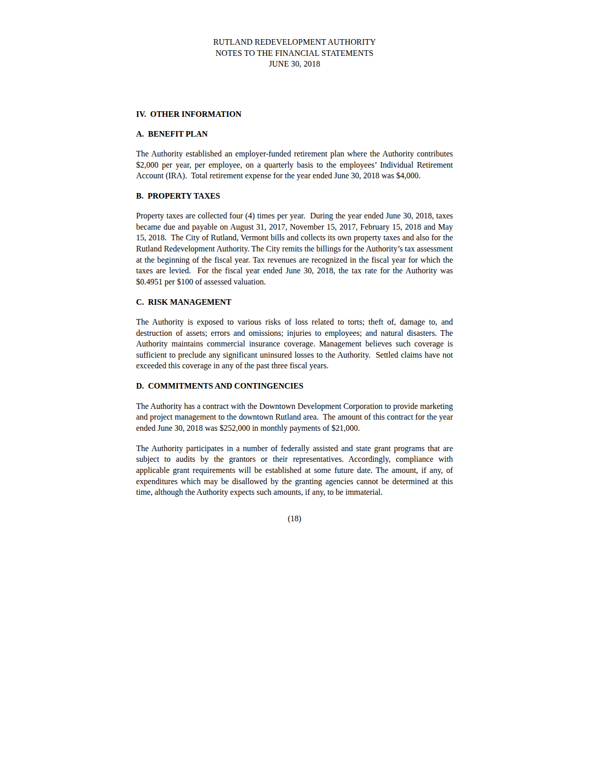RUTLAND REDEVELOPMENT AUTHORITY
NOTES TO THE FINANCIAL STATEMENTS
JUNE 30, 2018
IV. OTHER INFORMATION
A. BENEFIT PLAN
The Authority established an employer-funded retirement plan where the Authority contributes $2,000 per year, per employee, on a quarterly basis to the employees’ Individual Retirement Account (IRA). Total retirement expense for the year ended June 30, 2018 was $4,000.
B. PROPERTY TAXES
Property taxes are collected four (4) times per year. During the year ended June 30, 2018, taxes became due and payable on August 31, 2017, November 15, 2017, February 15, 2018 and May 15, 2018. The City of Rutland, Vermont bills and collects its own property taxes and also for the Rutland Redevelopment Authority. The City remits the billings for the Authority’s tax assessment at the beginning of the fiscal year. Tax revenues are recognized in the fiscal year for which the taxes are levied. For the fiscal year ended June 30, 2018, the tax rate for the Authority was $0.4951 per $100 of assessed valuation.
C. RISK MANAGEMENT
The Authority is exposed to various risks of loss related to torts; theft of, damage to, and destruction of assets; errors and omissions; injuries to employees; and natural disasters. The Authority maintains commercial insurance coverage. Management believes such coverage is sufficient to preclude any significant uninsured losses to the Authority. Settled claims have not exceeded this coverage in any of the past three fiscal years.
D. COMMITMENTS AND CONTINGENCIES
The Authority has a contract with the Downtown Development Corporation to provide marketing and project management to the downtown Rutland area. The amount of this contract for the year ended June 30, 2018 was $252,000 in monthly payments of $21,000.
The Authority participates in a number of federally assisted and state grant programs that are subject to audits by the grantors or their representatives. Accordingly, compliance with applicable grant requirements will be established at some future date. The amount, if any, of expenditures which may be disallowed by the granting agencies cannot be determined at this time, although the Authority expects such amounts, if any, to be immaterial.
(18)